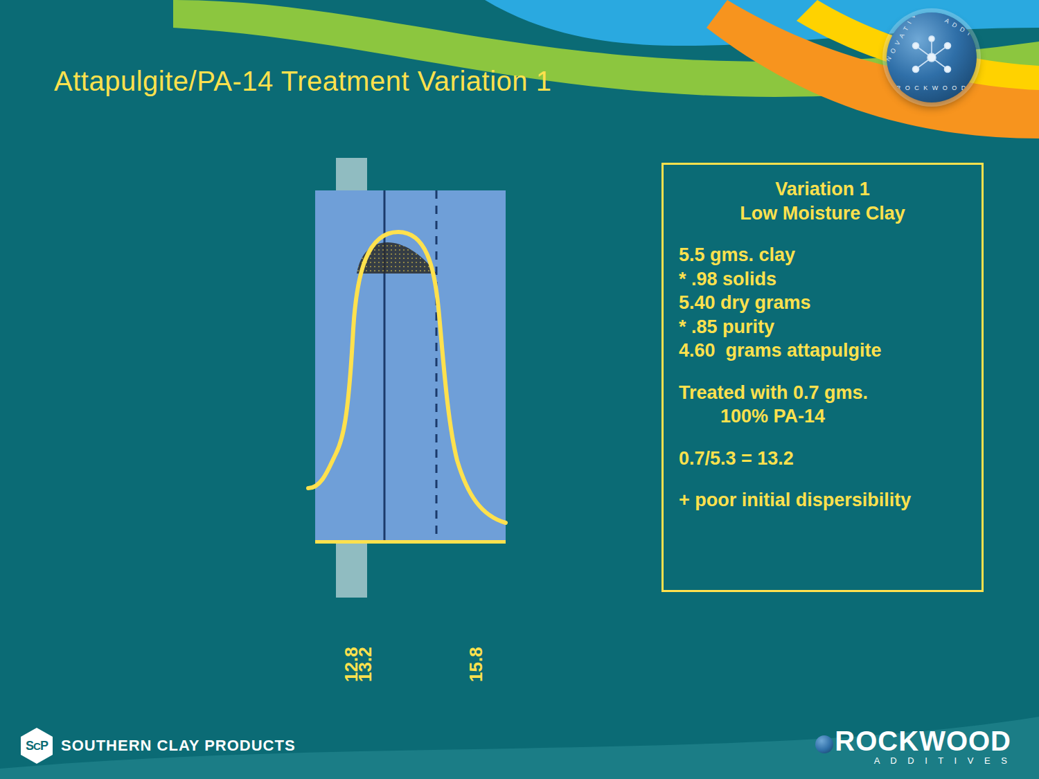I N N O V A T I V E A D D I T I V E S
R O C K W O O D
Attapulgite/PA-14 Treatment Variation 1
12.8
13.2
15.8
Variation 1
Low Moisture Clay
5.5 gms. clay
* .98 solids
5.40 dry grams
* .85 purity
4.60 grams attapulgite
Treated with 0.7 gms.
100% PA-14
0.7/5.3 = 13.2
+ poor initial dispersibility
SCP
SOUTHERN CLAY PRODUCTS
ROCKWOOD
A D D I T I V E S